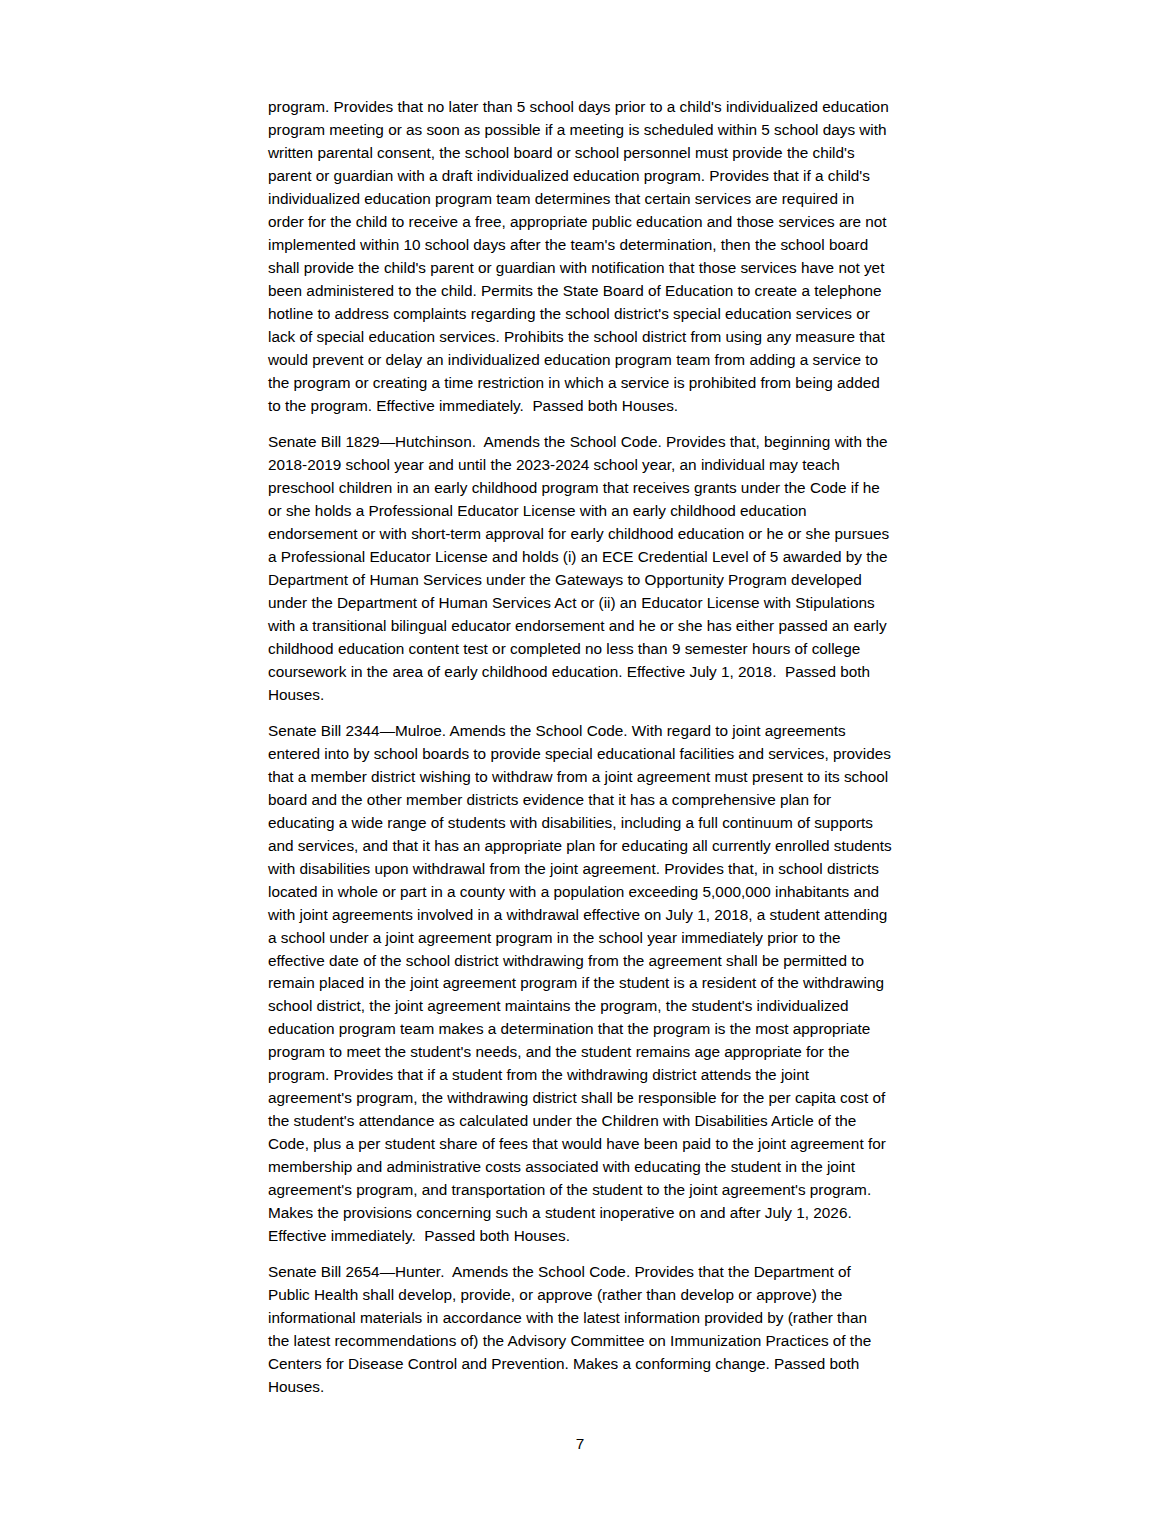program. Provides that no later than 5 school days prior to a child's individualized education program meeting or as soon as possible if a meeting is scheduled within 5 school days with written parental consent, the school board or school personnel must provide the child's parent or guardian with a draft individualized education program. Provides that if a child's individualized education program team determines that certain services are required in order for the child to receive a free, appropriate public education and those services are not implemented within 10 school days after the team's determination, then the school board shall provide the child's parent or guardian with notification that those services have not yet been administered to the child. Permits the State Board of Education to create a telephone hotline to address complaints regarding the school district's special education services or lack of special education services. Prohibits the school district from using any measure that would prevent or delay an individualized education program team from adding a service to the program or creating a time restriction in which a service is prohibited from being added to the program. Effective immediately. Passed both Houses.
Senate Bill 1829—Hutchinson. Amends the School Code. Provides that, beginning with the 2018-2019 school year and until the 2023-2024 school year, an individual may teach preschool children in an early childhood program that receives grants under the Code if he or she holds a Professional Educator License with an early childhood education endorsement or with short-term approval for early childhood education or he or she pursues a Professional Educator License and holds (i) an ECE Credential Level of 5 awarded by the Department of Human Services under the Gateways to Opportunity Program developed under the Department of Human Services Act or (ii) an Educator License with Stipulations with a transitional bilingual educator endorsement and he or she has either passed an early childhood education content test or completed no less than 9 semester hours of college coursework in the area of early childhood education. Effective July 1, 2018. Passed both Houses.
Senate Bill 2344—Mulroe. Amends the School Code. With regard to joint agreements entered into by school boards to provide special educational facilities and services, provides that a member district wishing to withdraw from a joint agreement must present to its school board and the other member districts evidence that it has a comprehensive plan for educating a wide range of students with disabilities, including a full continuum of supports and services, and that it has an appropriate plan for educating all currently enrolled students with disabilities upon withdrawal from the joint agreement. Provides that, in school districts located in whole or part in a county with a population exceeding 5,000,000 inhabitants and with joint agreements involved in a withdrawal effective on July 1, 2018, a student attending a school under a joint agreement program in the school year immediately prior to the effective date of the school district withdrawing from the agreement shall be permitted to remain placed in the joint agreement program if the student is a resident of the withdrawing school district, the joint agreement maintains the program, the student's individualized education program team makes a determination that the program is the most appropriate program to meet the student's needs, and the student remains age appropriate for the program. Provides that if a student from the withdrawing district attends the joint agreement's program, the withdrawing district shall be responsible for the per capita cost of the student's attendance as calculated under the Children with Disabilities Article of the Code, plus a per student share of fees that would have been paid to the joint agreement for membership and administrative costs associated with educating the student in the joint agreement's program, and transportation of the student to the joint agreement's program. Makes the provisions concerning such a student inoperative on and after July 1, 2026. Effective immediately. Passed both Houses.
Senate Bill 2654—Hunter. Amends the School Code. Provides that the Department of Public Health shall develop, provide, or approve (rather than develop or approve) the informational materials in accordance with the latest information provided by (rather than the latest recommendations of) the Advisory Committee on Immunization Practices of the Centers for Disease Control and Prevention. Makes a conforming change. Passed both Houses.
7